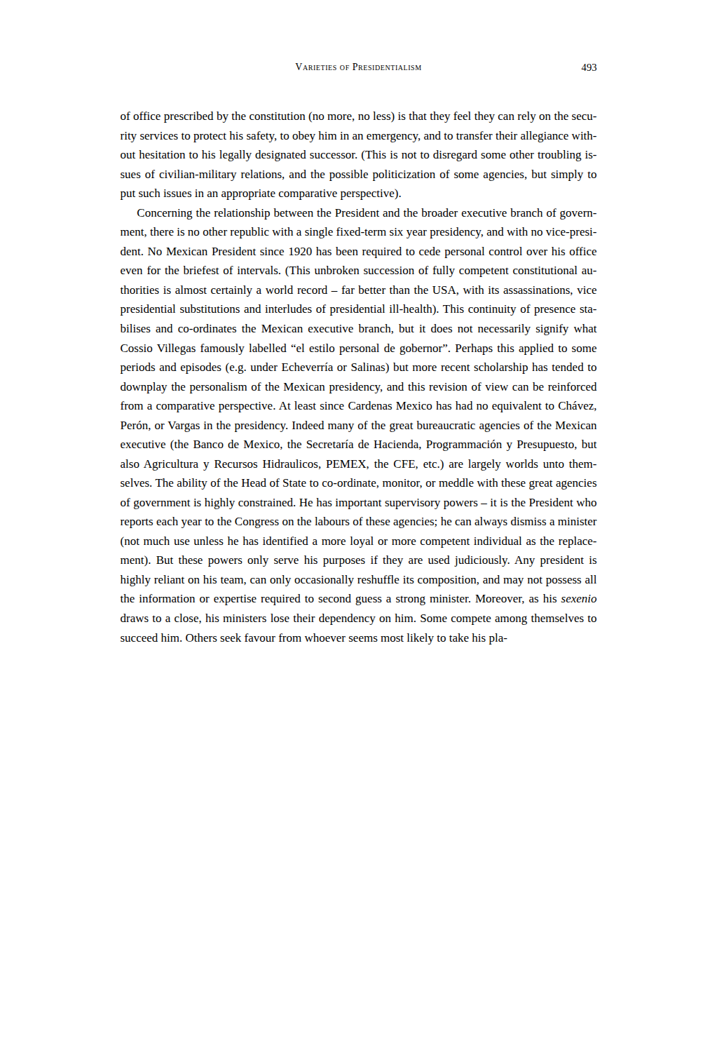Varieties of Presidentialism 493
of office prescribed by the constitution (no more, no less) is that they feel they can rely on the security services to protect his safety, to obey him in an emergency, and to transfer their allegiance without hesitation to his legally designated successor. (This is not to disregard some other troubling issues of civilian-military relations, and the possible politicization of some agencies, but simply to put such issues in an appropriate comparative perspective).
Concerning the relationship between the President and the broader executive branch of government, there is no other republic with a single fixed-term six year presidency, and with no vice-president. No Mexican President since 1920 has been required to cede personal control over his office even for the briefest of intervals. (This unbroken succession of fully competent constitutional authorities is almost certainly a world record – far better than the USA, with its assassinations, vice presidential substitutions and interludes of presidential ill-health). This continuity of presence stabilises and co-ordinates the Mexican executive branch, but it does not necessarily signify what Cossio Villegas famously labelled “el estilo personal de gobernor”. Perhaps this applied to some periods and episodes (e.g. under Echeverría or Salinas) but more recent scholarship has tended to downplay the personalism of the Mexican presidency, and this revision of view can be reinforced from a comparative perspective. At least since Cardenas Mexico has had no equivalent to Chávez, Perón, or Vargas in the presidency. Indeed many of the great bureaucratic agencies of the Mexican executive (the Banco de Mexico, the Secretaría de Hacienda, Programmación y Presupuesto, but also Agricultura y Recursos Hidraulicos, PEMEX, the CFE, etc.) are largely worlds unto themselves. The ability of the Head of State to co-ordinate, monitor, or meddle with these great agencies of government is highly constrained. He has important supervisory powers – it is the President who reports each year to the Congress on the labours of these agencies; he can always dismiss a minister (not much use unless he has identified a more loyal or more competent individual as the replacement). But these powers only serve his purposes if they are used judiciously. Any president is highly reliant on his team, can only occasionally reshuffle its composition, and may not possess all the information or expertise required to second guess a strong minister. Moreover, as his sexenio draws to a close, his ministers lose their dependency on him. Some compete among themselves to succeed him. Others seek favour from whoever seems most likely to take his pla-